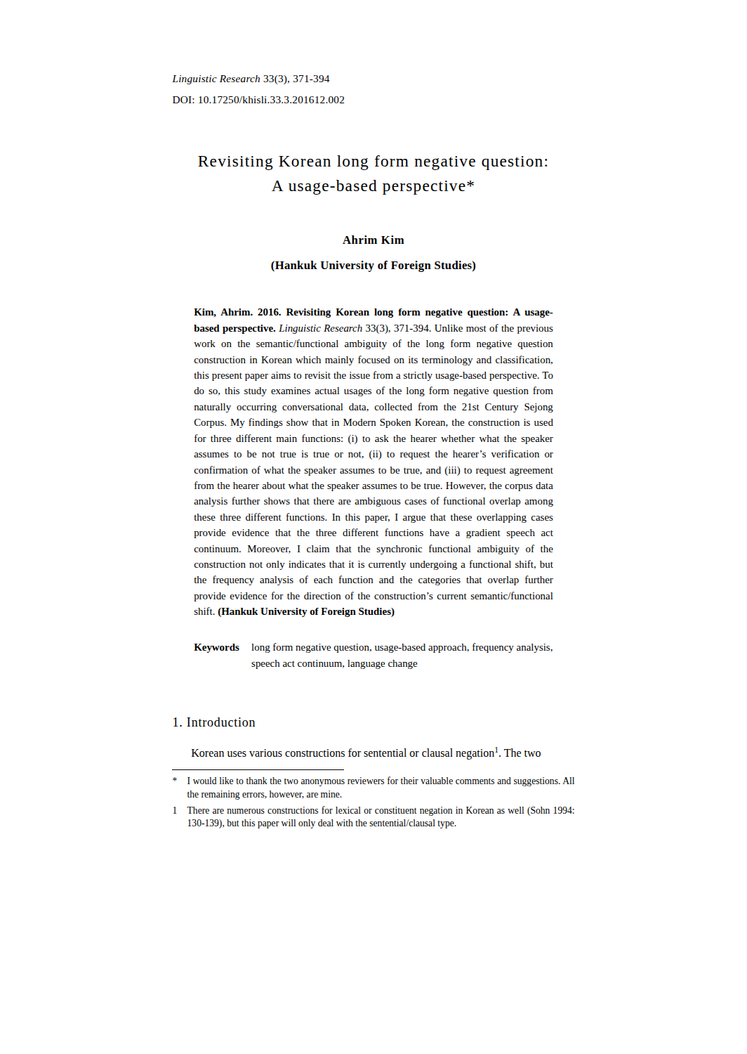Linguistic Research 33(3), 371-394
DOI: 10.17250/khisli.33.3.201612.002
Revisiting Korean long form negative question:A usage-based perspective*
Ahrim Kim
(Hankuk University of Foreign Studies)
Kim, Ahrim. 2016. Revisiting Korean long form negative question: A usage-based perspective. Linguistic Research 33(3), 371-394. Unlike most of the previous work on the semantic/functional ambiguity of the long form negative question construction in Korean which mainly focused on its terminology and classification, this present paper aims to revisit the issue from a strictly usage-based perspective. To do so, this study examines actual usages of the long form negative question from naturally occurring conversational data, collected from the 21st Century Sejong Corpus. My findings show that in Modern Spoken Korean, the construction is used for three different main functions: (i) to ask the hearer whether what the speaker assumes to be not true is true or not, (ii) to request the hearer’s verification or confirmation of what the speaker assumes to be true, and (iii) to request agreement from the hearer about what the speaker assumes to be true. However, the corpus data analysis further shows that there are ambiguous cases of functional overlap among these three different functions. In this paper, I argue that these overlapping cases provide evidence that the three different functions have a gradient speech act continuum. Moreover, I claim that the synchronic functional ambiguity of the construction not only indicates that it is currently undergoing a functional shift, but the frequency analysis of each function and the categories that overlap further provide evidence for the direction of the construction’s current semantic/functional shift. (Hankuk University of Foreign Studies)
Keywords long form negative question, usage-based approach, frequency analysis, speech act continuum, language change
1. Introduction
Korean uses various constructions for sentential or clausal negation1. The two
* I would like to thank the two anonymous reviewers for their valuable comments and suggestions. All the remaining errors, however, are mine.
1 There are numerous constructions for lexical or constituent negation in Korean as well (Sohn 1994: 130-139), but this paper will only deal with the sentential/clausal type.